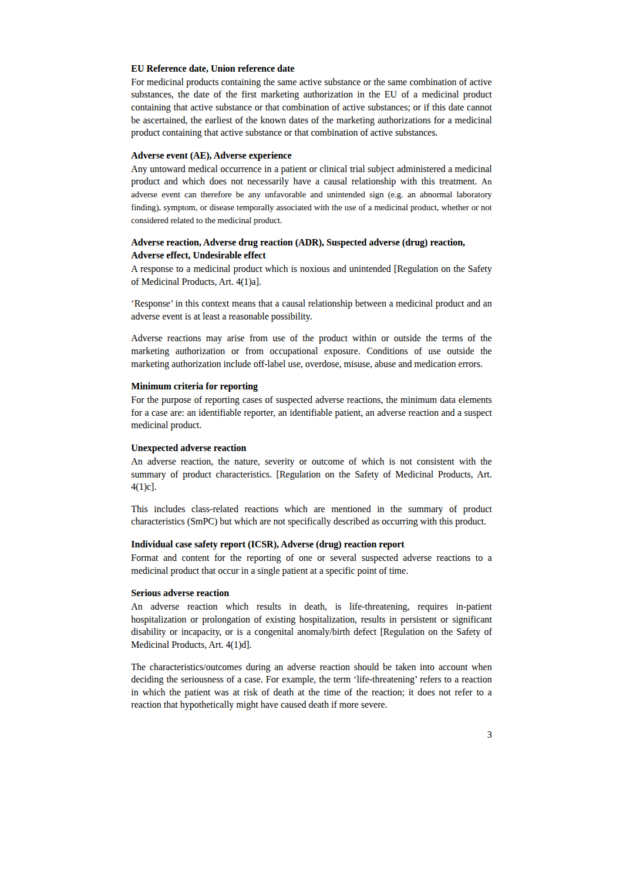EU Reference date, Union reference date
For medicinal products containing the same active substance or the same combination of active substances, the date of the first marketing authorization in the EU of a medicinal product containing that active substance or that combination of active substances; or if this date cannot be ascertained, the earliest of the known dates of the marketing authorizations for a medicinal product containing that active substance or that combination of active substances.
Adverse event (AE), Adverse experience
Any untoward medical occurrence in a patient or clinical trial subject administered a medicinal product and which does not necessarily have a causal relationship with this treatment. An adverse event can therefore be any unfavorable and unintended sign (e.g. an abnormal laboratory finding), symptom, or disease temporally associated with the use of a medicinal product, whether or not considered related to the medicinal product.
Adverse reaction, Adverse drug reaction (ADR), Suspected adverse (drug) reaction, Adverse effect, Undesirable effect
A response to a medicinal product which is noxious and unintended [Regulation on the Safety of Medicinal Products, Art. 4(1)a].
‘Response’ in this context means that a causal relationship between a medicinal product and an adverse event is at least a reasonable possibility.
Adverse reactions may arise from use of the product within or outside the terms of the marketing authorization or from occupational exposure. Conditions of use outside the marketing authorization include off-label use, overdose, misuse, abuse and medication errors.
Minimum criteria for reporting
For the purpose of reporting cases of suspected adverse reactions, the minimum data elements for a case are: an identifiable reporter, an identifiable patient, an adverse reaction and a suspect medicinal product.
Unexpected adverse reaction
An adverse reaction, the nature, severity or outcome of which is not consistent with the summary of product characteristics. [Regulation on the Safety of Medicinal Products, Art. 4(1)c].
This includes class-related reactions which are mentioned in the summary of product characteristics (SmPC) but which are not specifically described as occurring with this product.
Individual case safety report (ICSR), Adverse (drug) reaction report
Format and content for the reporting of one or several suspected adverse reactions to a medicinal product that occur in a single patient at a specific point of time.
Serious adverse reaction
An adverse reaction which results in death, is life-threatening, requires in-patient hospitalization or prolongation of existing hospitalization, results in persistent or significant disability or incapacity, or is a congenital anomaly/birth defect [Regulation on the Safety of Medicinal Products, Art. 4(1)d].
The characteristics/outcomes during an adverse reaction should be taken into account when deciding the seriousness of a case. For example, the term ‘life-threatening’ refers to a reaction in which the patient was at risk of death at the time of the reaction; it does not refer to a reaction that hypothetically might have caused death if more severe.
3